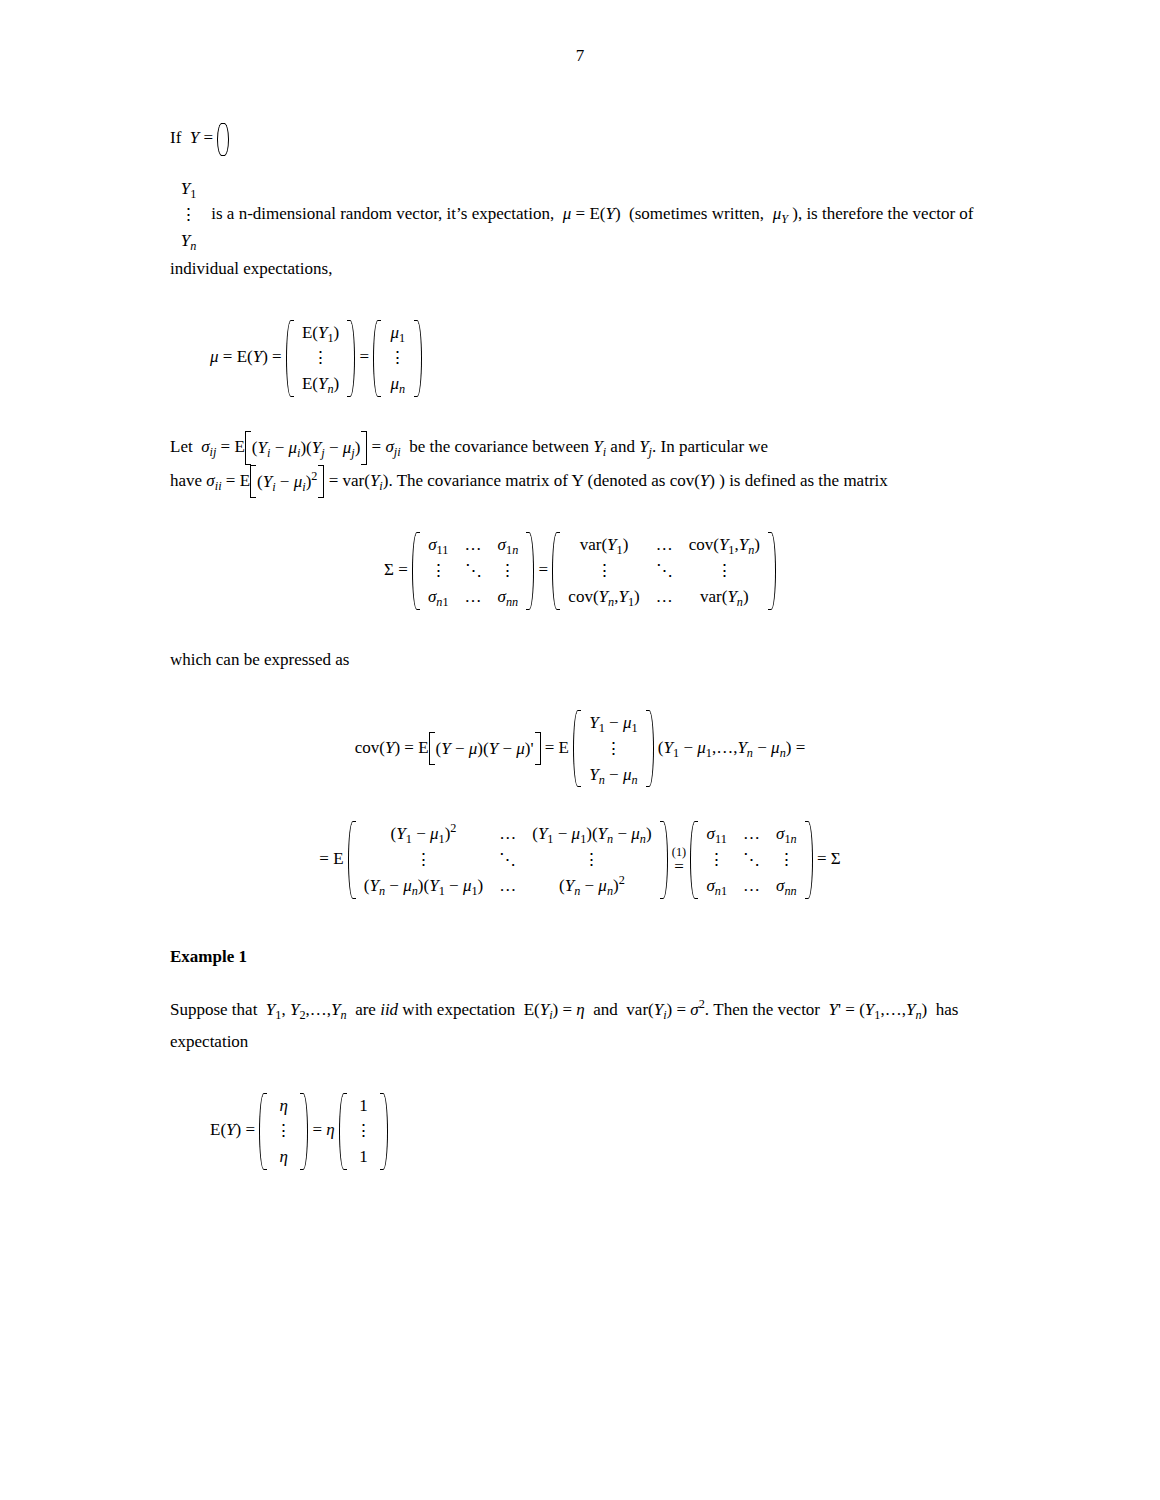7
If Y =
| Y 1 |
| ⋮ |
| Y n |
is a n-dimensional random vector, it’s expectation, μ = E(Y) (sometimes written, μY ), is therefore the vector of individual expectations,
μ = E(Y) =
| E( Y 1 ) |
| ⋮ |
| E( Y n ) |
=
| μ 1 |
| ⋮ |
| μ n |
Let σij = E(Yi − μi)(Yj − μj) = σji be the covariance between Yi and Yj. In particular we have σii = E(Yi − μi)2 = var(Yi). The covariance matrix of Y (denoted as cov(Y) ) is defined as the matrix
Σ =
| σ 11 | … | σ 1 n |
| ⋮ | ⋱ | ⋮ |
| σ n 1 | … | σ nn |
=
| var( Y 1 ) | … | cov( Y 1 , Y n ) |
| ⋮ | ⋱ | ⋮ |
| cov( Y n , Y 1 ) | … | var( Y n ) |
which can be expressed as
cov(Y) = E(Y − μ)(Y − μ)' = E
| Y 1 − μ 1 |
| ⋮ |
| Y n − μ n |
(Y1 − μ1,…,Yn − μn) =
= E
| ( Y 1 − μ 1 ) 2 | … | ( Y 1 − μ 1 )( Y n − μ n ) |
| ⋮ | ⋱ | ⋮ |
| ( Y n − μ n )( Y 1 − μ 1 ) | … | ( Y n − μ n ) 2 |
(1) =
| σ 11 | … | σ 1 n |
| ⋮ | ⋱ | ⋮ |
| σ n 1 | … | σ nn |
= Σ
Example 1
Suppose that Y1, Y2,…,Yn are iid with expectation E(Yi) = η and var(Yi) = σ2. Then the vector Y' = (Y1,…,Yn) has expectation
E(Y) =
| η |
| ⋮ |
| η |
= η
| 1 |
| ⋮ |
| 1 |